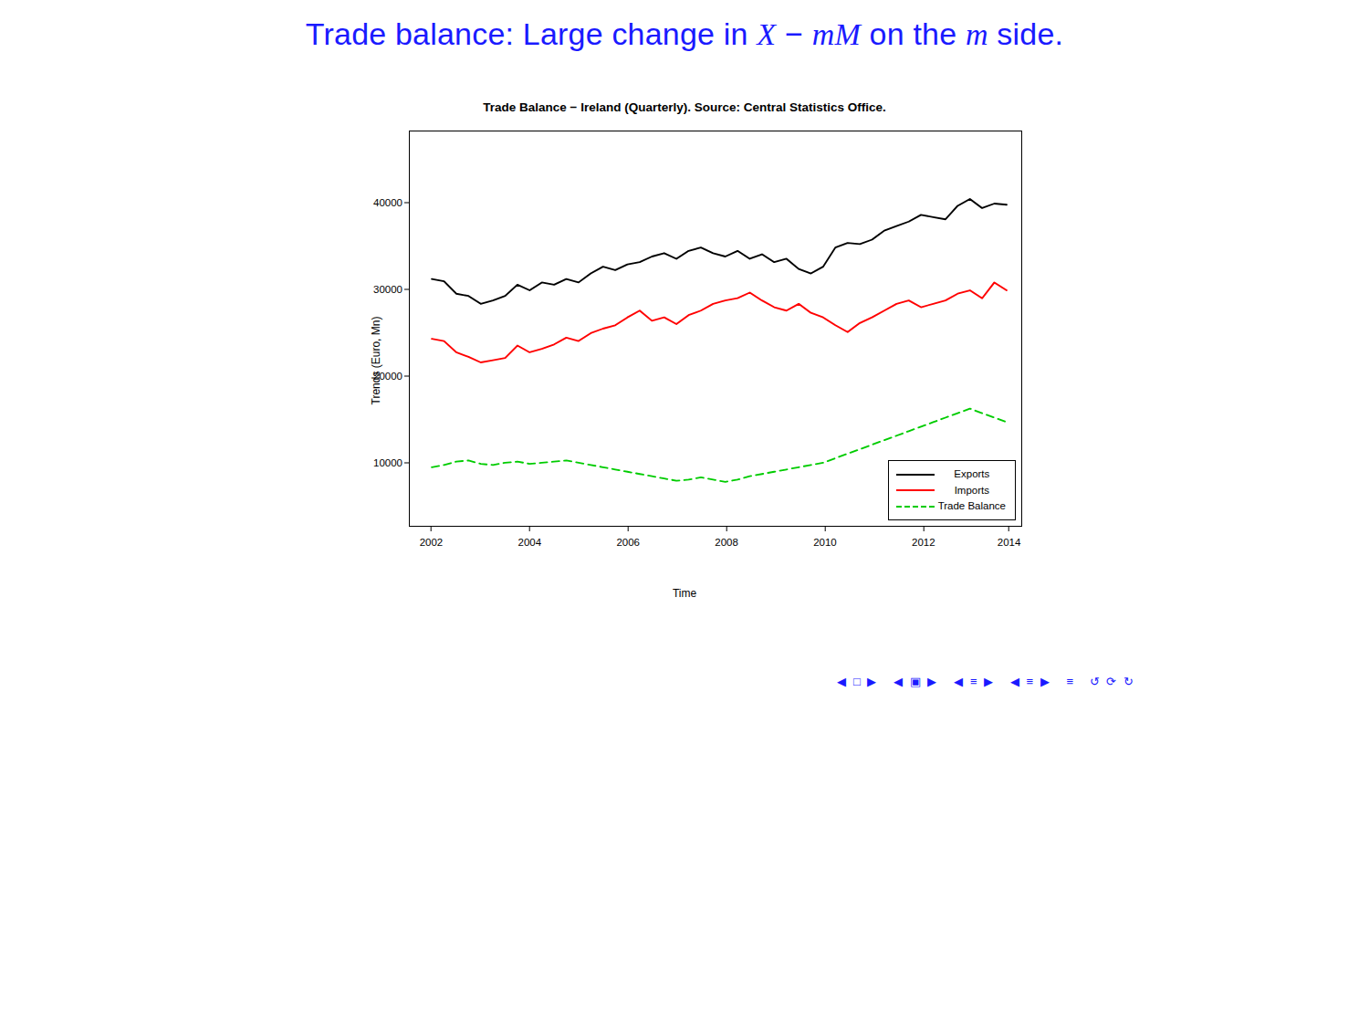Trade balance: Large change in X − mM on the m side.
Trade Balance − Ireland (Quarterly). Source: Central Statistics Office.
Trends (Euro, Mn)
Time
10000
20000
30000
40000
2002
2004
2006
2008
2010
2012
2014
| | Exports |
| | Imports |
| | Trade Balance |
◀ □ ▶ ◀ ▣ ▶ ◀ ≡ ▶ ◀ ≡ ▶ ≡ ↺ ⟳ ↻